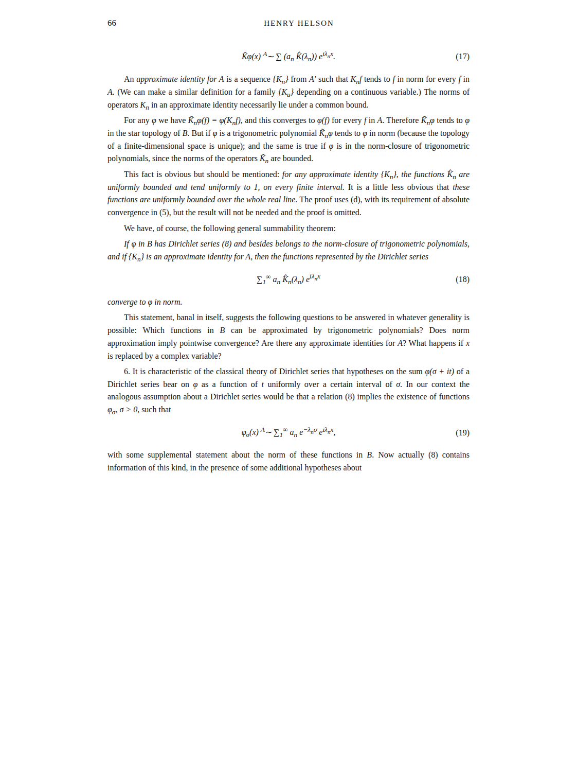66 Henry Helson
K̃φ(x) A∼ ∑ (an K̂(λn)) eiλnx. (17)
An approximate identity for A is a sequence {Kn} from A′ such that Knf tends to f in norm for every f in A. (We can make a similar definition for a family {Ku} depending on a continuous variable.) The norms of operators Kn in an approximate identity necessarily lie under a common bound.
For any φ we have K̃nφ(f) = φ(Knf), and this converges to φ(f) for every f in A. Therefore K̃nφ tends to φ in the star topology of B. But if φ is a trigonometric polynomial K̃nφ tends to φ in norm (because the topology of a finite-dimensional space is unique); and the same is true if φ is in the norm-closure of trigonometric polynomials, since the norms of the operators K̃n are bounded.
This fact is obvious but should be mentioned: for any approximate identity {Kn}, the functions K̂n are uniformly bounded and tend uniformly to 1, on every finite interval. It is a little less obvious that these functions are uniformly bounded over the whole real line. The proof uses (d), with its requirement of absolute convergence in (5), but the result will not be needed and the proof is omitted.
We have, of course, the following general summability theorem:
If φ in B has Dirichlet series (8) and besides belongs to the norm-closure of trigonometric polynomials, and if {Kn} is an approximate identity for A, then the functions represented by the Dirichlet series
∑1∞ an K̂n(λn) eiλnx (18)
converge to φ in norm.
This statement, banal in itself, suggests the following questions to be answered in whatever generality is possible: Which functions in B can be approximated by trigonometric polynomials? Does norm approximation imply pointwise convergence? Are there any approximate identities for A? What happens if x is replaced by a complex variable?
6. It is characteristic of the classical theory of Dirichlet series that hypotheses on the sum φ(σ + it) of a Dirichlet series bear on φ as a function of t uniformly over a certain interval of σ. In our context the analogous assumption about a Dirichlet series would be that a relation (8) implies the existence of functions φσ, σ > 0, such that
φσ(x) A∼ ∑1∞ an e−λnσ eiλnx, (19)
with some supplemental statement about the norm of these functions in B. Now actually (8) contains information of this kind, in the presence of some additional hypotheses about